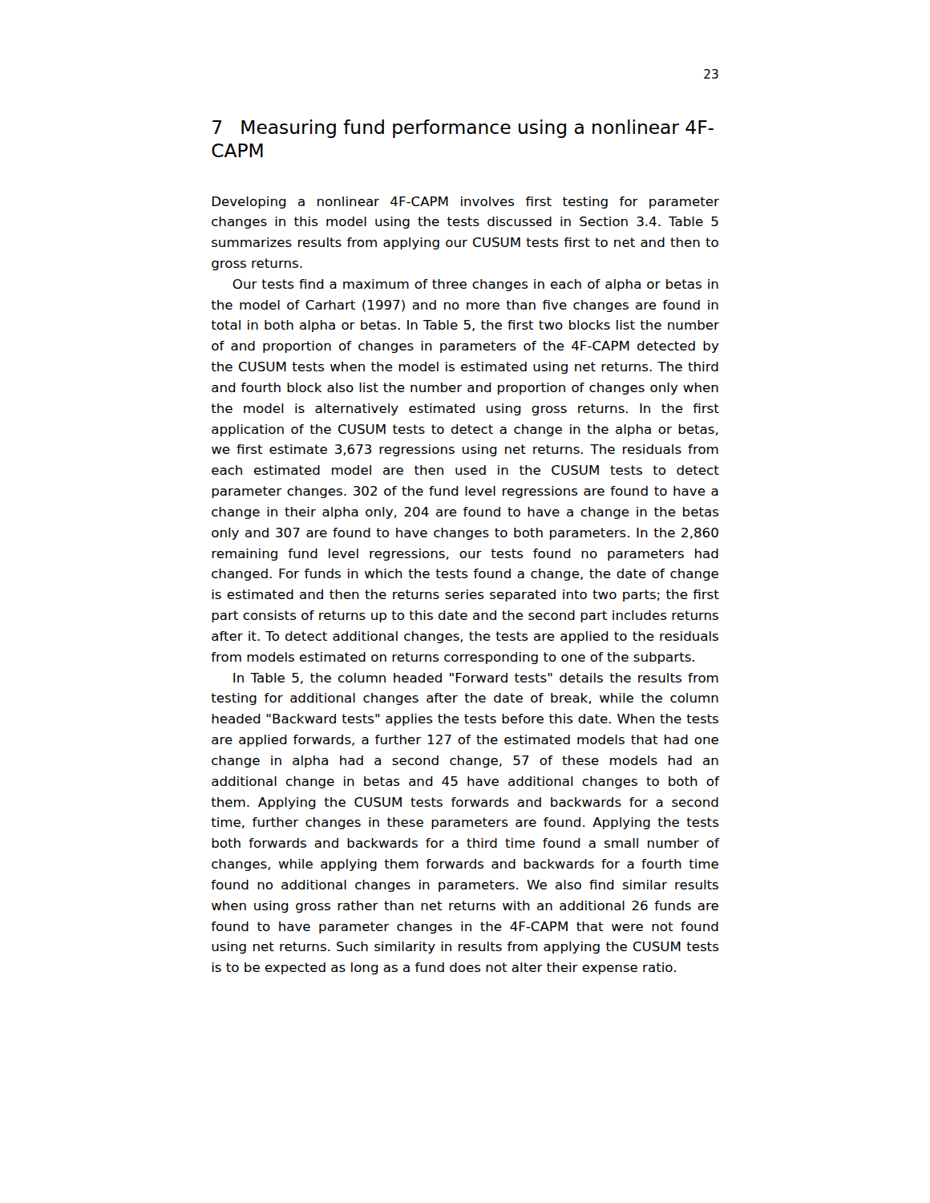23
7 Measuring fund performance using a nonlinear 4F-CAPM
Developing a nonlinear 4F-CAPM involves first testing for parameter changes in this model using the tests discussed in Section 3.4. Table 5 summarizes results from applying our CUSUM tests first to net and then to gross returns.
Our tests find a maximum of three changes in each of alpha or betas in the model of Carhart (1997) and no more than five changes are found in total in both alpha or betas. In Table 5, the first two blocks list the number of and proportion of changes in parameters of the 4F-CAPM detected by the CUSUM tests when the model is estimated using net returns. The third and fourth block also list the number and proportion of changes only when the model is alternatively estimated using gross returns. In the first application of the CUSUM tests to detect a change in the alpha or betas, we first estimate 3,673 regressions using net returns. The residuals from each estimated model are then used in the CUSUM tests to detect parameter changes. 302 of the fund level regressions are found to have a change in their alpha only, 204 are found to have a change in the betas only and 307 are found to have changes to both parameters. In the 2,860 remaining fund level regressions, our tests found no parameters had changed. For funds in which the tests found a change, the date of change is estimated and then the returns series separated into two parts; the first part consists of returns up to this date and the second part includes returns after it. To detect additional changes, the tests are applied to the residuals from models estimated on returns corresponding to one of the subparts.
In Table 5, the column headed "Forward tests" details the results from testing for additional changes after the date of break, while the column headed "Backward tests" applies the tests before this date. When the tests are applied forwards, a further 127 of the estimated models that had one change in alpha had a second change, 57 of these models had an additional change in betas and 45 have additional changes to both of them. Applying the CUSUM tests forwards and backwards for a second time, further changes in these parameters are found. Applying the tests both forwards and backwards for a third time found a small number of changes, while applying them forwards and backwards for a fourth time found no additional changes in parameters. We also find similar results when using gross rather than net returns with an additional 26 funds are found to have parameter changes in the 4F-CAPM that were not found using net returns. Such similarity in results from applying the CUSUM tests is to be expected as long as a fund does not alter their expense ratio.